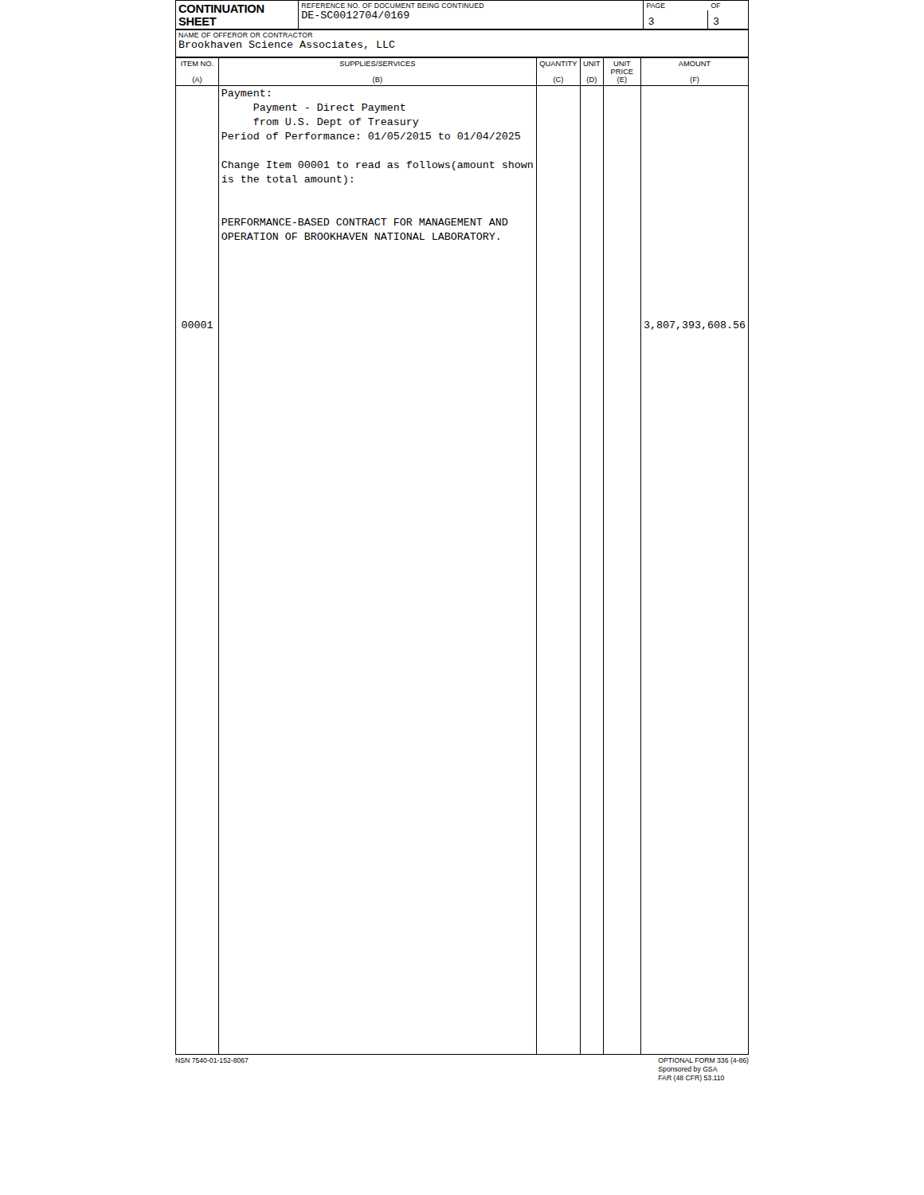| CONTINUATION SHEET | REFERENCE NO. OF DOCUMENT BEING CONTINUED DE-SC0012704/0169 | / PAGE / OF / / 3 / 3 / |
| NAME OF OFFEROR OR CONTRACTOR Brookhaven Science Associates, LLC |
| ITEM NO. | SUPPLIES/SERVICES | QUANTITY | UNIT | UNIT PRICE | AMOUNT |
| --- | --- | --- | --- | --- | --- |
| (A) | (B) | (C) | (D) | (E) | (F) |
| 00001 | Payment: Payment - Direct Payment from U.S. Dept of Treasury Period of Performance: 01/05/2015 to 01/04/2025 Change Item 00001 to read as follows(amount shown is the total amount): PERFORMANCE-BASED CONTRACT FOR MANAGEMENT AND OPERATION OF BROOKHAVEN NATIONAL LABORATORY. | | | | 3,807,393,608.56 |
NSN 7540-01-152-8067
OPTIONAL FORM 336 (4-86)
Sponsored by GSA
FAR (48 CFR) 53.110